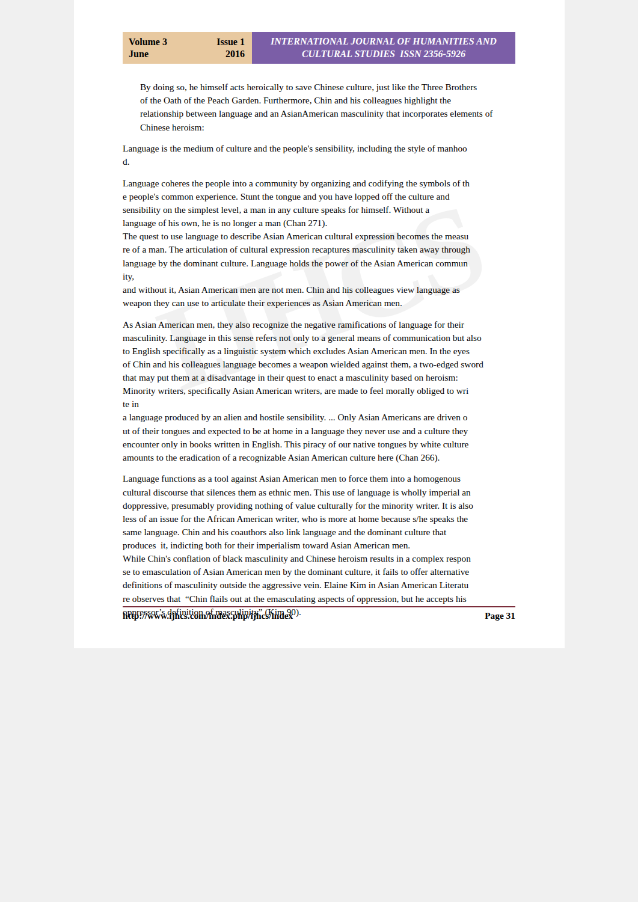IJHCS
Volume 3 Issue 1
June 2016
INTERNATIONAL JOURNAL OF HUMANITIES AND
CULTURAL STUDIES ISSN 2356-5926
By doing so, he himself acts heroically to save Chinese culture, just like the Three Brothers
of the Oath of the Peach Garden. Furthermore, Chin and his colleagues highlight the
relationship between language and an AsianAmerican masculinity that incorporates elements of
Chinese heroism:
Language is the medium of culture and the people's sensibility, including the style of manhoo
d.
Language coheres the people into a community by organizing and codifying the symbols of th
e people's common experience. Stunt the tongue and you have lopped off the culture and
sensibility on the simplest level, a man in any culture speaks for himself. Without a
language of his own, he is no longer a man (Chan 271).
The quest to use language to describe Asian American cultural expression becomes the measu
re of a man. The articulation of cultural expression recaptures masculinity taken away through
language by the dominant culture. Language holds the power of the Asian American commun
ity,
and without it, Asian American men are not men. Chin and his colleagues view language as
weapon they can use to articulate their experiences as Asian American men.
As Asian American men, they also recognize the negative ramifications of language for their
masculinity. Language in this sense refers not only to a general means of communication but also
to English specifically as a linguistic system which excludes Asian American men. In the eyes
of Chin and his colleagues language becomes a weapon wielded against them, a two-edged sword
that may put them at a disadvantage in their quest to enact a masculinity based on heroism:
Minority writers, specifically Asian American writers, are made to feel morally obliged to wri
te in
a language produced by an alien and hostile sensibility. ... Only Asian Americans are driven o
ut of their tongues and expected to be at home in a language they never use and a culture they
encounter only in books written in English. This piracy of our native tongues by white culture
amounts to the eradication of a recognizable Asian American culture here (Chan 266).
Language functions as a tool against Asian American men to force them into a homogenous
cultural discourse that silences them as ethnic men. This use of language is wholly imperial an
doppressive, presumably providing nothing of value culturally for the minority writer. It is also
less of an issue for the African American writer, who is more at home because s/he speaks the
same language. Chin and his coauthors also link language and the dominant culture that
produces it, indicting both for their imperialism toward Asian American men.
While Chin's conflation of black masculinity and Chinese heroism results in a complex respon
se to emasculation of Asian American men by the dominant culture, it fails to offer alternative
definitions of masculinity outside the aggressive vein. Elaine Kim in Asian American Literatu
re observes that “Chin flails out at the emasculating aspects of oppression, but he accepts his
oppressor’s definition of masculinity” (Kim 90).
http://www.ijhcs.com/index.php/ijhcs/index Page 31